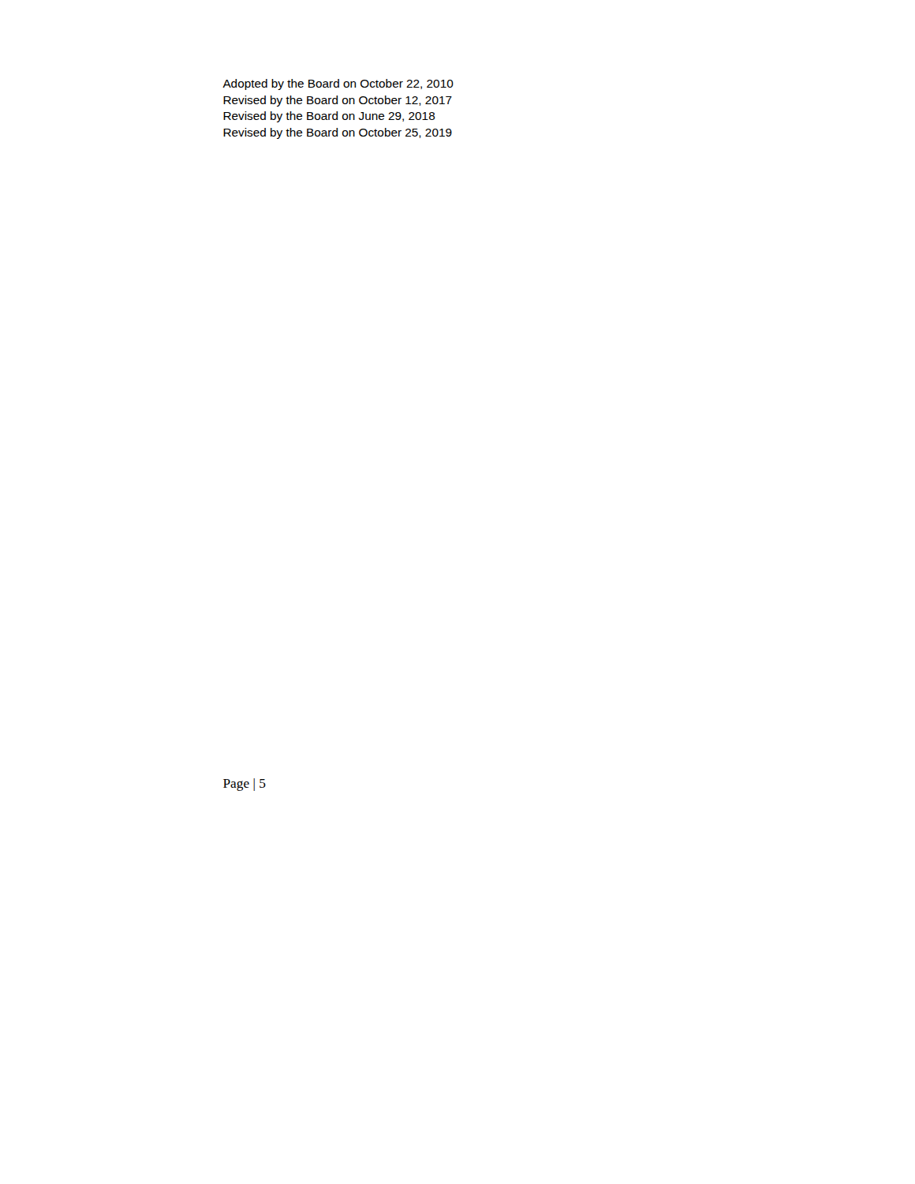Adopted by the Board on October 22, 2010
Revised by the Board on October 12, 2017
Revised by the Board on June 29, 2018
Revised by the Board on October 25, 2019
Page | 5